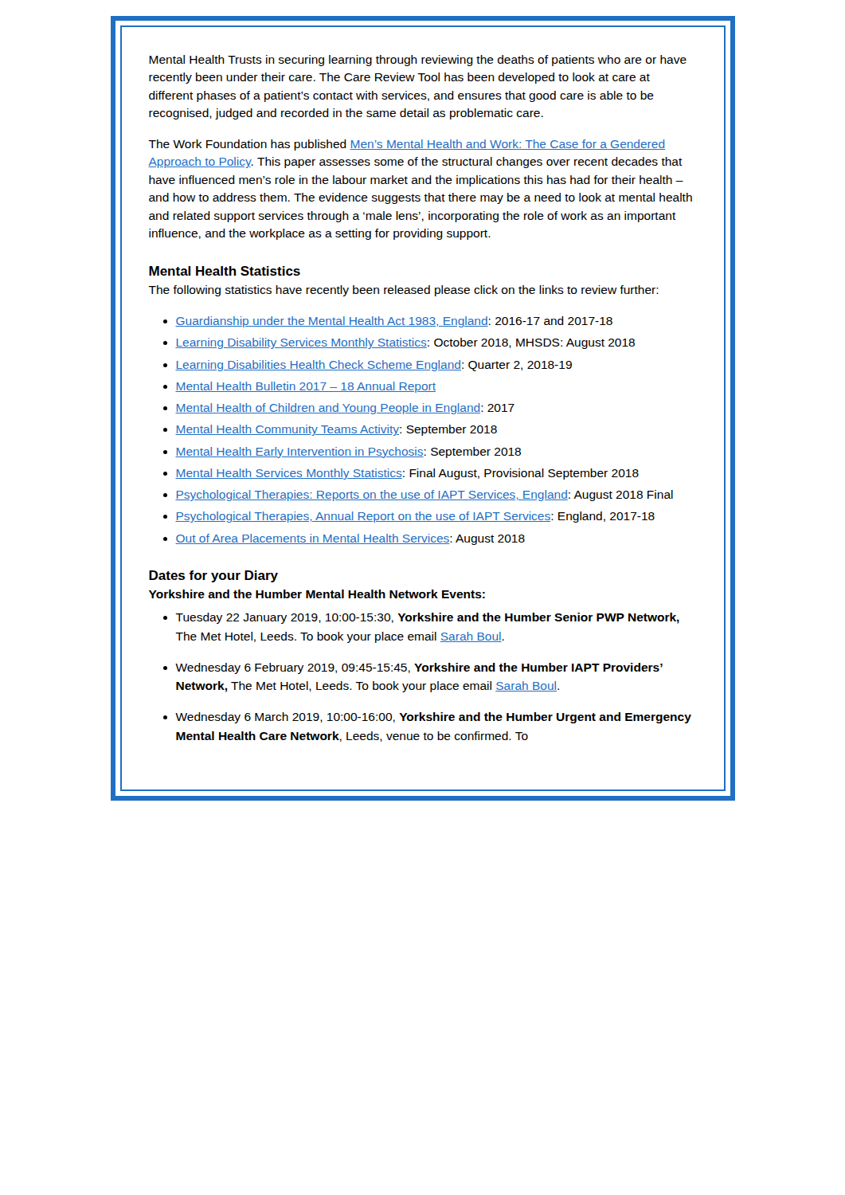Mental Health Trusts in securing learning through reviewing the deaths of patients who are or have recently been under their care. The Care Review Tool has been developed to look at care at different phases of a patient’s contact with services, and ensures that good care is able to be recognised, judged and recorded in the same detail as problematic care.
The Work Foundation has published Men’s Mental Health and Work: The Case for a Gendered Approach to Policy. This paper assesses some of the structural changes over recent decades that have influenced men’s role in the labour market and the implications this has had for their health – and how to address them. The evidence suggests that there may be a need to look at mental health and related support services through a ‘male lens’, incorporating the role of work as an important influence, and the workplace as a setting for providing support.
Mental Health Statistics
The following statistics have recently been released please click on the links to review further:
Guardianship under the Mental Health Act 1983, England: 2016-17 and 2017-18
Learning Disability Services Monthly Statistics: October 2018, MHSDS: August 2018
Learning Disabilities Health Check Scheme England: Quarter 2, 2018-19
Mental Health Bulletin 2017 – 18 Annual Report
Mental Health of Children and Young People in England: 2017
Mental Health Community Teams Activity: September 2018
Mental Health Early Intervention in Psychosis: September 2018
Mental Health Services Monthly Statistics: Final August, Provisional September 2018
Psychological Therapies: Reports on the use of IAPT Services, England: August 2018 Final
Psychological Therapies, Annual Report on the use of IAPT Services: England, 2017-18
Out of Area Placements in Mental Health Services: August 2018
Dates for your Diary
Yorkshire and the Humber Mental Health Network Events:
Tuesday 22 January 2019, 10:00-15:30, Yorkshire and the Humber Senior PWP Network, The Met Hotel, Leeds. To book your place email Sarah Boul.
Wednesday 6 February 2019, 09:45-15:45, Yorkshire and the Humber IAPT Providers’ Network, The Met Hotel, Leeds. To book your place email Sarah Boul.
Wednesday 6 March 2019, 10:00-16:00, Yorkshire and the Humber Urgent and Emergency Mental Health Care Network, Leeds, venue to be confirmed. To